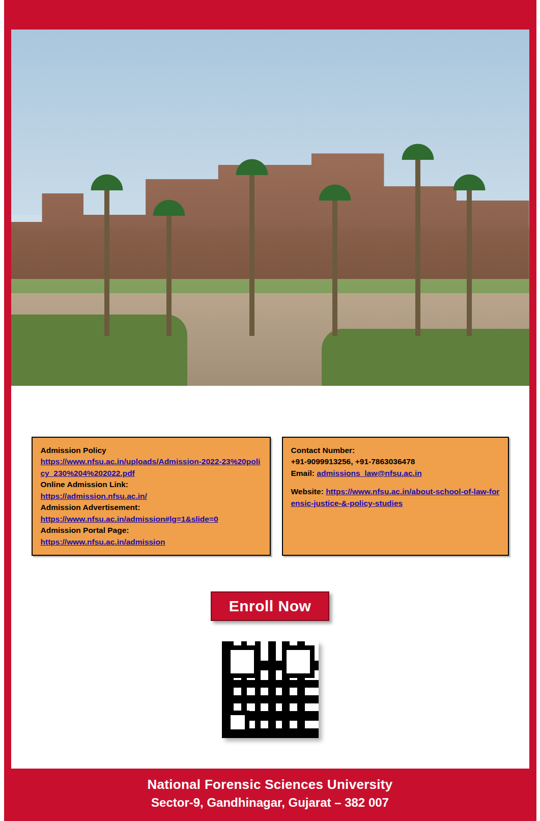Admission Policy https://www.nfsu.ac.in/uploads/Admission-2022-23%20policy_230%204%202022.pdf Online Admission Link: https://admission.nfsu.ac.in/ Admission Advertisement: https://www.nfsu.ac.in/admission#lg=1&slide=0 Admission Portal Page: https://www.nfsu.ac.in/admission
Contact Number: +91-9099913256, +91-7863036478 Email: admissions_law@nfsu.ac.in
Website: https://www.nfsu.ac.in/about-school-of-law-forensic-justice-&-policy-studies
Enroll Now
National Forensic Sciences University
Sector-9, Gandhinagar, Gujarat – 382 007